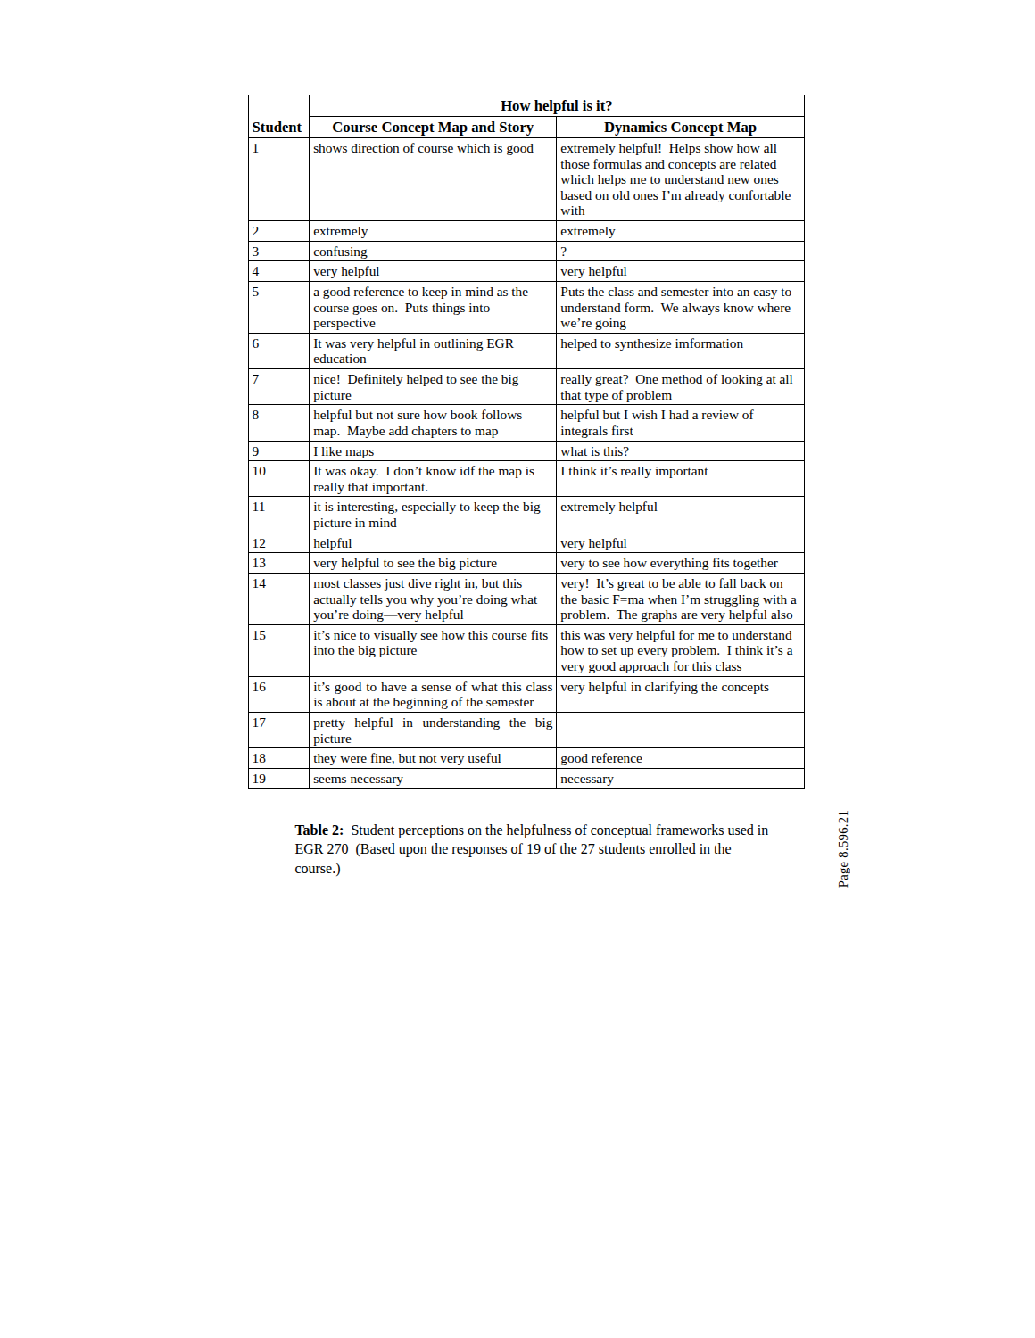| Student | How helpful is it? |
| --- | --- |
| Course Concept Map and Story | Dynamics Concept Map |
| 1 | shows direction of course which is good | extremely helpful! Helps show how all those formulas and concepts are related which helps me to understand new ones based on old ones I’m already confortable with |
| 2 | extremely | extremely |
| 3 | confusing | ? |
| 4 | very helpful | very helpful |
| 5 | a good reference to keep in mind as the course goes on. Puts things into perspective | Puts the class and semester into an easy to understand form. We always know where we’re going |
| 6 | It was very helpful in outlining EGR education | helped to synthesize imformation |
| 7 | nice! Definitely helped to see the big picture | really great? One method of looking at all that type of problem |
| 8 | helpful but not sure how book follows map. Maybe add chapters to map | helpful but I wish I had a review of integrals first |
| 9 | I like maps | what is this? |
| 10 | It was okay. I don’t know idf the map is really that important. | I think it’s really important |
| 11 | it is interesting, especially to keep the big picture in mind | extremely helpful |
| 12 | helpful | very helpful |
| 13 | very helpful to see the big picture | very to see how everything fits together |
| 14 | most classes just dive right in, but this actually tells you why you’re doing what you’re doing—very helpful | very! It’s great to be able to fall back on the basic F=ma when I’m struggling with a problem. The graphs are very helpful also |
| 15 | it’s nice to visually see how this course fits into the big picture | this was very helpful for me to understand how to set up every problem. I think it’s a very good approach for this class |
| 16 | it’s good to have a sense of what this class is about at the beginning of the semester | very helpful in clarifying the concepts |
| 17 | pretty helpful in understanding the big picture | |
| 18 | they were fine, but not very useful | good reference |
| 19 | seems necessary | necessary |
Table 2: Student perceptions on the helpfulness of conceptual frameworks used in EGR 270 (Based upon the responses of 19 of the 27 students enrolled in the course.)
Page 8.596.21